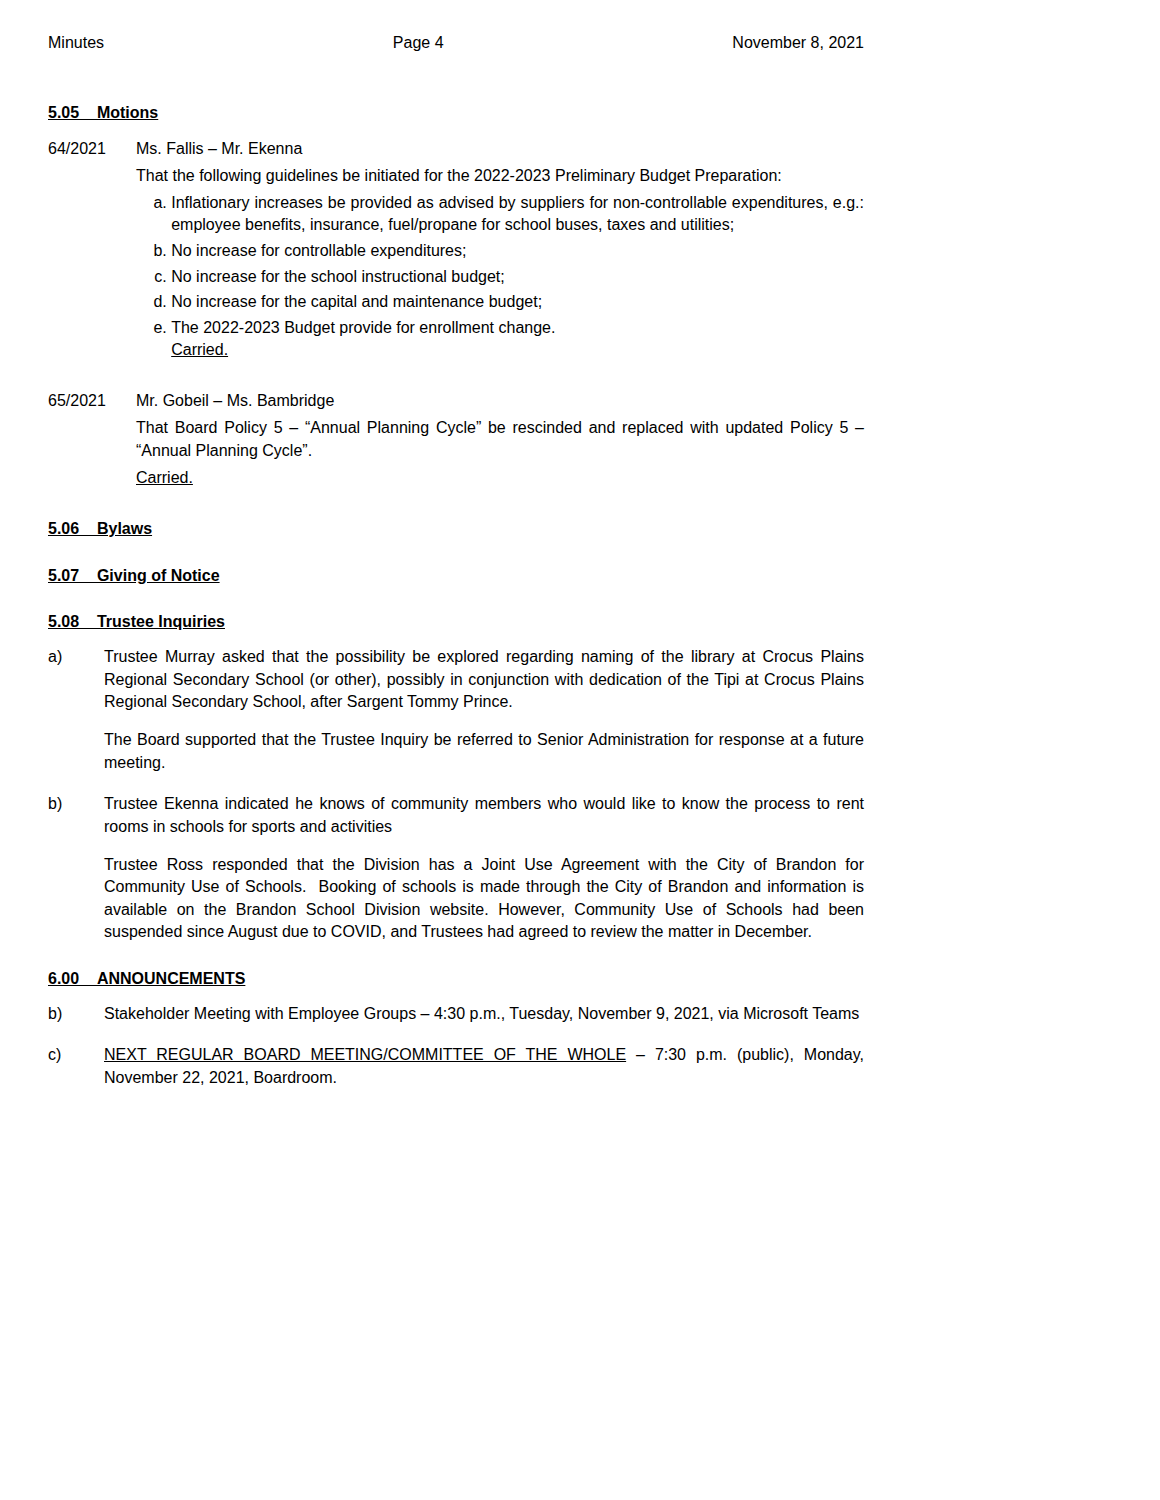Minutes
Page 4
November 8, 2021
5.05 Motions
64/2021
Ms. Fallis – Mr. Ekenna
That the following guidelines be initiated for the 2022-2023 Preliminary Budget Preparation:
Inflationary increases be provided as advised by suppliers for non-controllable expenditures, e.g.: employee benefits, insurance, fuel/propane for school buses, taxes and utilities;
No increase for controllable expenditures;
No increase for the school instructional budget;
No increase for the capital and maintenance budget;
The 2022-2023 Budget provide for enrollment change.
Carried.
65/2021
Mr. Gobeil – Ms. Bambridge
That Board Policy 5 – “Annual Planning Cycle” be rescinded and replaced with updated Policy 5 – “Annual Planning Cycle”.
Carried.
5.06 Bylaws
5.07 Giving of Notice
5.08 Trustee Inquiries
a)
Trustee Murray asked that the possibility be explored regarding naming of the library at Crocus Plains Regional Secondary School (or other), possibly in conjunction with dedication of the Tipi at Crocus Plains Regional Secondary School, after Sargent Tommy Prince.
The Board supported that the Trustee Inquiry be referred to Senior Administration for response at a future meeting.
b)
Trustee Ekenna indicated he knows of community members who would like to know the process to rent rooms in schools for sports and activities
Trustee Ross responded that the Division has a Joint Use Agreement with the City of Brandon for Community Use of Schools. Booking of schools is made through the City of Brandon and information is available on the Brandon School Division website. However, Community Use of Schools had been suspended since August due to COVID, and Trustees had agreed to review the matter in December.
6.00 ANNOUNCEMENTS
b)
Stakeholder Meeting with Employee Groups – 4:30 p.m., Tuesday, November 9, 2021, via Microsoft Teams
c)
NEXT REGULAR BOARD MEETING/COMMITTEE OF THE WHOLE – 7:30 p.m. (public), Monday, November 22, 2021, Boardroom.